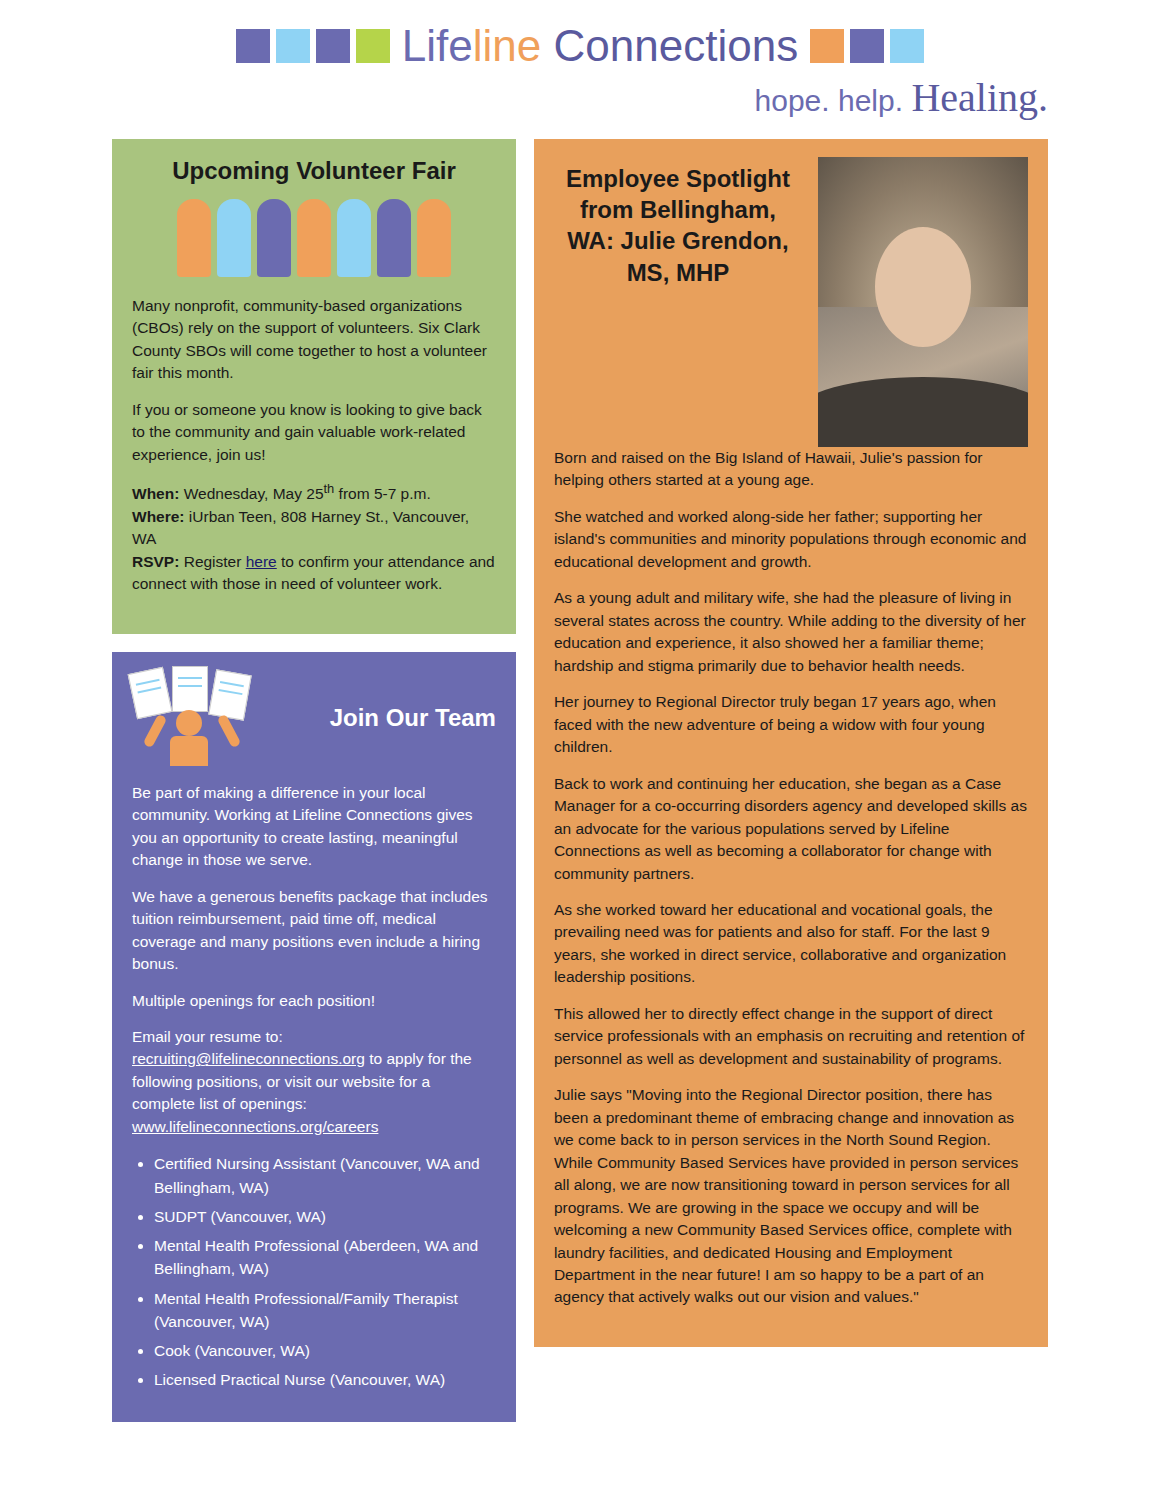Life line Connections
hope. help. Healing.
Upcoming Volunteer Fair
Many nonprofit, community-based organizations (CBOs) rely on the support of volunteers. Six Clark County SBOs will come together to host a volunteer fair this month.
If you or someone you know is looking to give back to the community and gain valuable work-related experience, join us!
When: Wednesday, May 25th from 5-7 p.m.
Where: iUrban Teen, 808 Harney St., Vancouver, WA
RSVP: Register here to confirm your attendance and connect with those in need of volunteer work.
Join Our Team
Be part of making a difference in your local community. Working at Lifeline Connections gives you an opportunity to create lasting, meaningful change in those we serve.
We have a generous benefits package that includes tuition reimbursement, paid time off, medical coverage and many positions even include a hiring bonus.
Multiple openings for each position!
Email your resume to: recruiting@lifelineconnections.org to apply for the following positions, or visit our website for a complete list of openings:
www.lifelineconnections.org/careers
Certified Nursing Assistant (Vancouver, WA and Bellingham, WA)
SUDPT (Vancouver, WA)
Mental Health Professional (Aberdeen, WA and Bellingham, WA)
Mental Health Professional/Family Therapist (Vancouver, WA)
Cook (Vancouver, WA)
Licensed Practical Nurse (Vancouver, WA)
Employee Spotlight from Bellingham, WA: Julie Grendon, MS, MHP
Born and raised on the Big Island of Hawaii, Julie's passion for helping others started at a young age.
She watched and worked along-side her father; supporting her island's communities and minority populations through economic and educational development and growth.
As a young adult and military wife, she had the pleasure of living in several states across the country. While adding to the diversity of her education and experience, it also showed her a familiar theme; hardship and stigma primarily due to behavior health needs.
Her journey to Regional Director truly began 17 years ago, when faced with the new adventure of being a widow with four young children.
Back to work and continuing her education, she began as a Case Manager for a co-occurring disorders agency and developed skills as an advocate for the various populations served by Lifeline Connections as well as becoming a collaborator for change with community partners.
As she worked toward her educational and vocational goals, the prevailing need was for patients and also for staff. For the last 9 years, she worked in direct service, collaborative and organization leadership positions.
This allowed her to directly effect change in the support of direct service professionals with an emphasis on recruiting and retention of personnel as well as development and sustainability of programs.
Julie says "Moving into the Regional Director position, there has been a predominant theme of embracing change and innovation as we come back to in person services in the North Sound Region. While Community Based Services have provided in person services all along, we are now transitioning toward in person services for all programs. We are growing in the space we occupy and will be welcoming a new Community Based Services office, complete with laundry facilities, and dedicated Housing and Employment Department in the near future! I am so happy to be a part of an agency that actively walks out our vision and values."